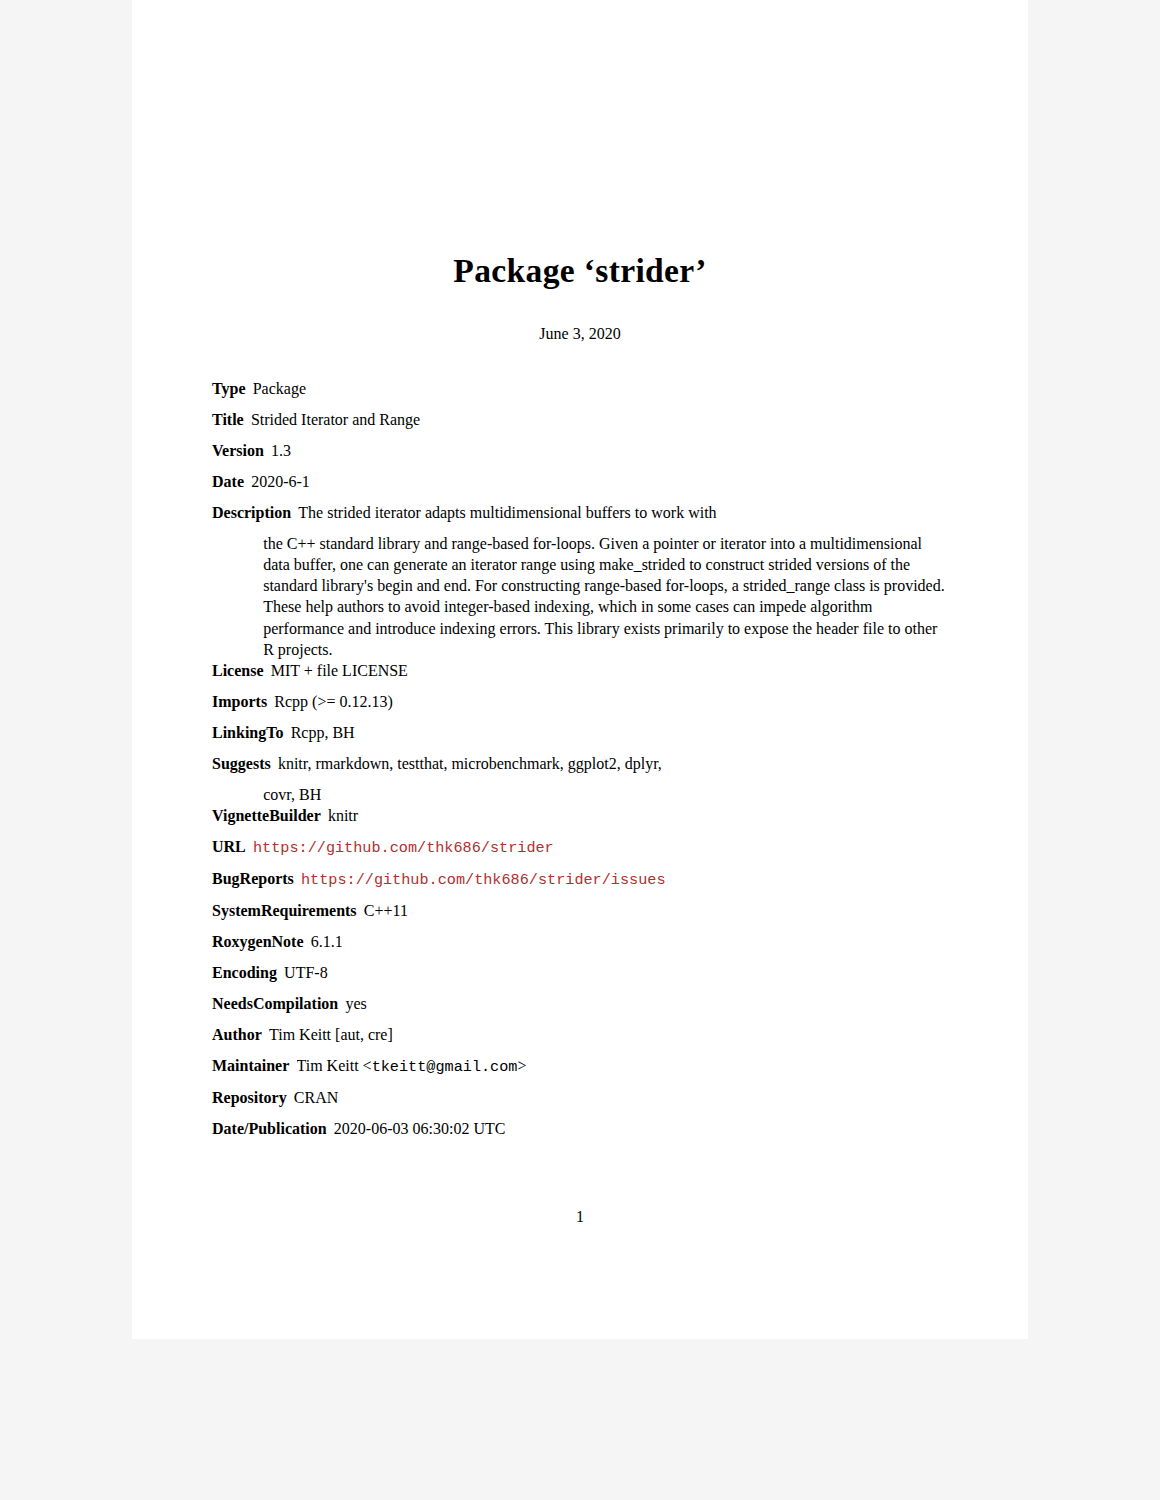Package ‘strider’
June 3, 2020
Type
Package
Title
Strided Iterator and Range
Version
1.3
Date
2020-6-1
Description
The strided iterator adapts multidimensional buffers to work with
the C++ standard library and range-based for-loops. Given a pointer or iterator into a multidimensional data buffer, one can generate an iterator range using make_strided to construct strided versions of the standard library's begin and end. For constructing range-based for-loops, a strided_range class is provided. These help authors to avoid integer-based indexing, which in some cases can impede algorithm performance and introduce indexing errors. This library exists primarily to expose the header file to other R projects.
License
MIT + file LICENSE
Imports
Rcpp (>= 0.12.13)
LinkingTo
Rcpp, BH
Suggests
knitr, rmarkdown, testthat, microbenchmark, ggplot2, dplyr,
covr, BH
VignetteBuilder
knitr
URL
https://github.com/thk686/strider
BugReports
https://github.com/thk686/strider/issues
SystemRequirements
C++11
RoxygenNote
6.1.1
Encoding
UTF-8
NeedsCompilation
yes
Author
Tim Keitt [aut, cre]
Maintainer
Tim Keitt <tkeitt@gmail.com>
Repository
CRAN
Date/Publication
2020-06-03 06:30:02 UTC
1